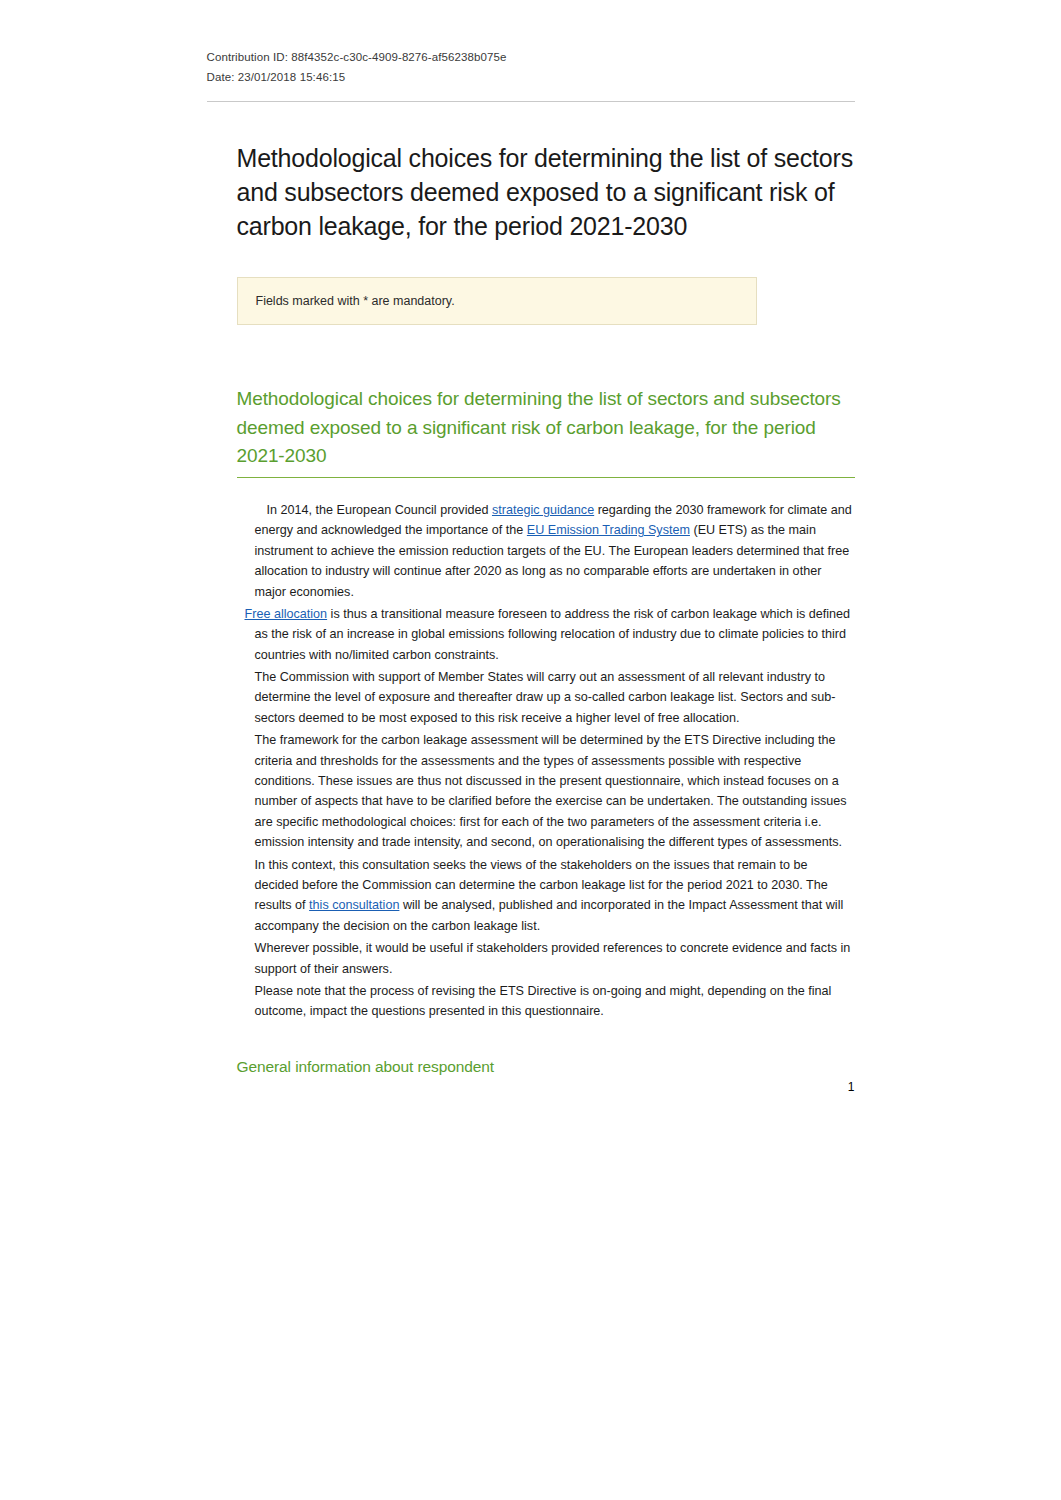Contribution ID: 88f4352c-c30c-4909-8276-af56238b075e
Date: 23/01/2018 15:46:15
Methodological choices for determining the list of sectors and subsectors deemed exposed to a significant risk of carbon leakage, for the period 2021-2030
Fields marked with * are mandatory.
Methodological choices for determining the list of sectors and subsectors deemed exposed to a significant risk of carbon leakage, for the period 2021-2030
In 2014, the European Council provided strategic guidance regarding the 2030 framework for climate and energy and acknowledged the importance of the EU Emission Trading System (EU ETS) as the main instrument to achieve the emission reduction targets of the EU. The European leaders determined that free allocation to industry will continue after 2020 as long as no comparable efforts are undertaken in other major economies.
Free allocation is thus a transitional measure foreseen to address the risk of carbon leakage which is defined as the risk of an increase in global emissions following relocation of industry due to climate policies to third countries with no/limited carbon constraints.
The Commission with support of Member States will carry out an assessment of all relevant industry to determine the level of exposure and thereafter draw up a so-called carbon leakage list. Sectors and sub-sectors deemed to be most exposed to this risk receive a higher level of free allocation.
The framework for the carbon leakage assessment will be determined by the ETS Directive including the criteria and thresholds for the assessments and the types of assessments possible with respective conditions. These issues are thus not discussed in the present questionnaire, which instead focuses on a number of aspects that have to be clarified before the exercise can be undertaken. The outstanding issues are specific methodological choices: first for each of the two parameters of the assessment criteria i.e. emission intensity and trade intensity, and second, on operationalising the different types of assessments.
In this context, this consultation seeks the views of the stakeholders on the issues that remain to be decided before the Commission can determine the carbon leakage list for the period 2021 to 2030. The results of this consultation will be analysed, published and incorporated in the Impact Assessment that will accompany the decision on the carbon leakage list.
Wherever possible, it would be useful if stakeholders provided references to concrete evidence and facts in support of their answers.
Please note that the process of revising the ETS Directive is on-going and might, depending on the final outcome, impact the questions presented in this questionnaire.
General information about respondent
1